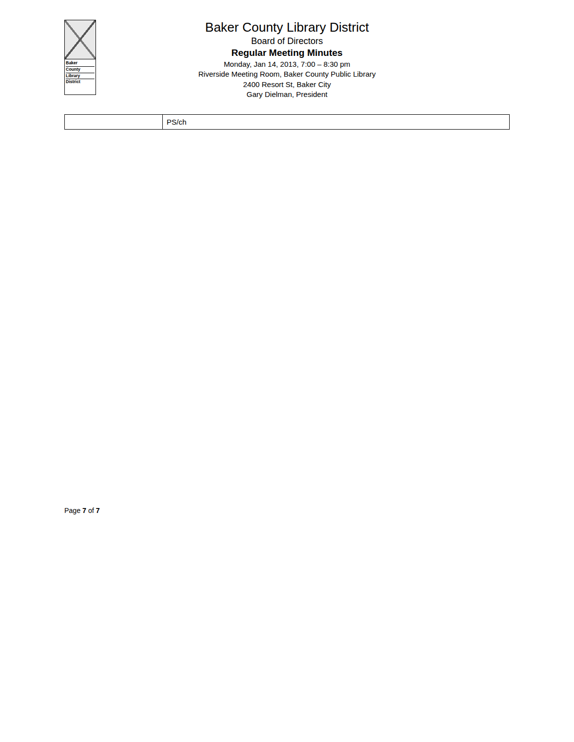Baker County Library District
Baker County Library District
Board of Directors
Regular Meeting Minutes
Monday, Jan 14, 2013, 7:00 – 8:30 pm
Riverside Meeting Room, Baker County Public Library
2400 Resort St, Baker City
Gary Dielman, President
| | PS/ch |
Page 7 of 7